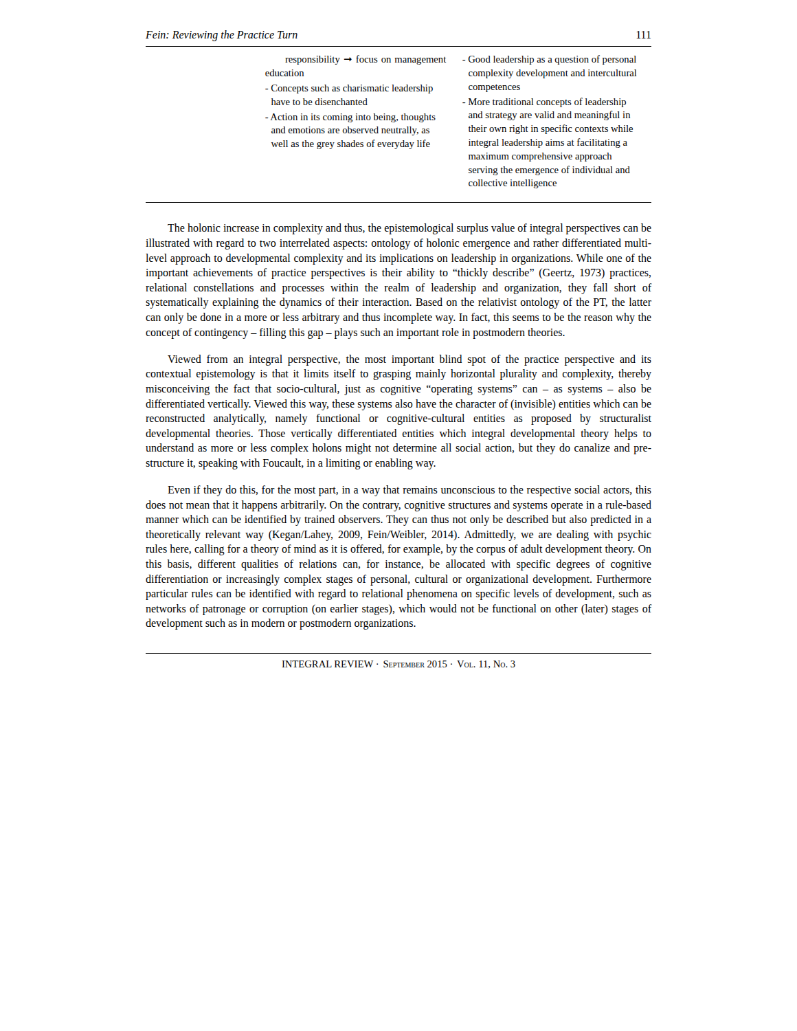Fein: Reviewing the Practice Turn 111
| | responsibility ➞ focus on management education - Concepts such as charismatic leadership have to be disenchanted - Action in its coming into being, thoughts and emotions are observed neutrally, as well as the grey shades of everyday life | - Good leadership as a question of personal complexity development and intercultural competences - More traditional concepts of leadership and strategy are valid and meaningful in their own right in specific contexts while integral leadership aims at facilitating a maximum comprehensive approach serving the emergence of individual and collective intelligence |
The holonic increase in complexity and thus, the epistemological surplus value of integral perspectives can be illustrated with regard to two interrelated aspects: ontology of holonic emergence and rather differentiated multi-level approach to developmental complexity and its implications on leadership in organizations. While one of the important achievements of practice perspectives is their ability to “thickly describe” (Geertz, 1973) practices, relational constellations and processes within the realm of leadership and organization, they fall short of systematically explaining the dynamics of their interaction. Based on the relativist ontology of the PT, the latter can only be done in a more or less arbitrary and thus incomplete way. In fact, this seems to be the reason why the concept of contingency – filling this gap – plays such an important role in postmodern theories.
Viewed from an integral perspective, the most important blind spot of the practice perspective and its contextual epistemology is that it limits itself to grasping mainly horizontal plurality and complexity, thereby misconceiving the fact that socio-cultural, just as cognitive “operating systems” can – as systems – also be differentiated vertically. Viewed this way, these systems also have the character of (invisible) entities which can be reconstructed analytically, namely functional or cognitive-cultural entities as proposed by structuralist developmental theories. Those vertically differentiated entities which integral developmental theory helps to understand as more or less complex holons might not determine all social action, but they do canalize and pre-structure it, speaking with Foucault, in a limiting or enabling way.
Even if they do this, for the most part, in a way that remains unconscious to the respective social actors, this does not mean that it happens arbitrarily. On the contrary, cognitive structures and systems operate in a rule-based manner which can be identified by trained observers. They can thus not only be described but also predicted in a theoretically relevant way (Kegan/Lahey, 2009, Fein/Weibler, 2014). Admittedly, we are dealing with psychic rules here, calling for a theory of mind as it is offered, for example, by the corpus of adult development theory. On this basis, different qualities of relations can, for instance, be allocated with specific degrees of cognitive differentiation or increasingly complex stages of personal, cultural or organizational development. Furthermore particular rules can be identified with regard to relational phenomena on specific levels of development, such as networks of patronage or corruption (on earlier stages), which would not be functional on other (later) stages of development such as in modern or postmodern organizations.
INTEGRAL REVIEW · September 2015 · Vol. 11, No. 3